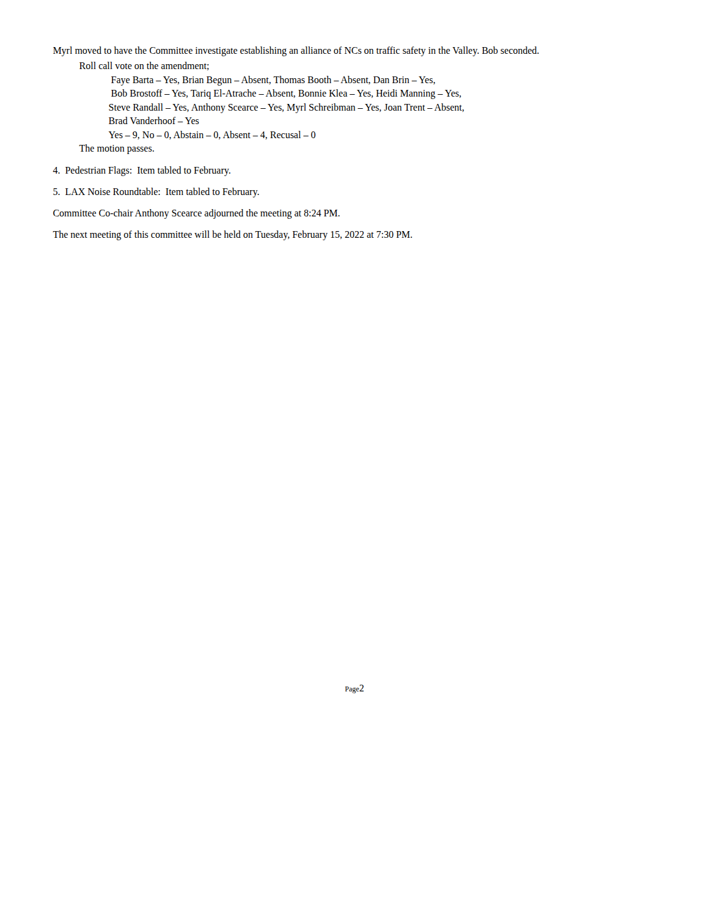Myrl moved to have the Committee investigate establishing an alliance of NCs on traffic safety in the Valley. Bob seconded.
Roll call vote on the amendment;
Faye Barta – Yes, Brian Begun – Absent, Thomas Booth – Absent, Dan Brin – Yes,
Bob Brostoff – Yes, Tariq El-Atrache – Absent, Bonnie Klea – Yes, Heidi Manning – Yes,
Steve Randall – Yes, Anthony Scearce – Yes, Myrl Schreibman – Yes, Joan Trent – Absent,
Brad Vanderhoof – Yes
Yes – 9, No – 0, Abstain – 0, Absent – 4, Recusal – 0
The motion passes.
4. Pedestrian Flags: Item tabled to February.
5. LAX Noise Roundtable: Item tabled to February.
Committee Co-chair Anthony Scearce adjourned the meeting at 8:24 PM.
The next meeting of this committee will be held on Tuesday, February 15, 2022 at 7:30 PM.
Page2